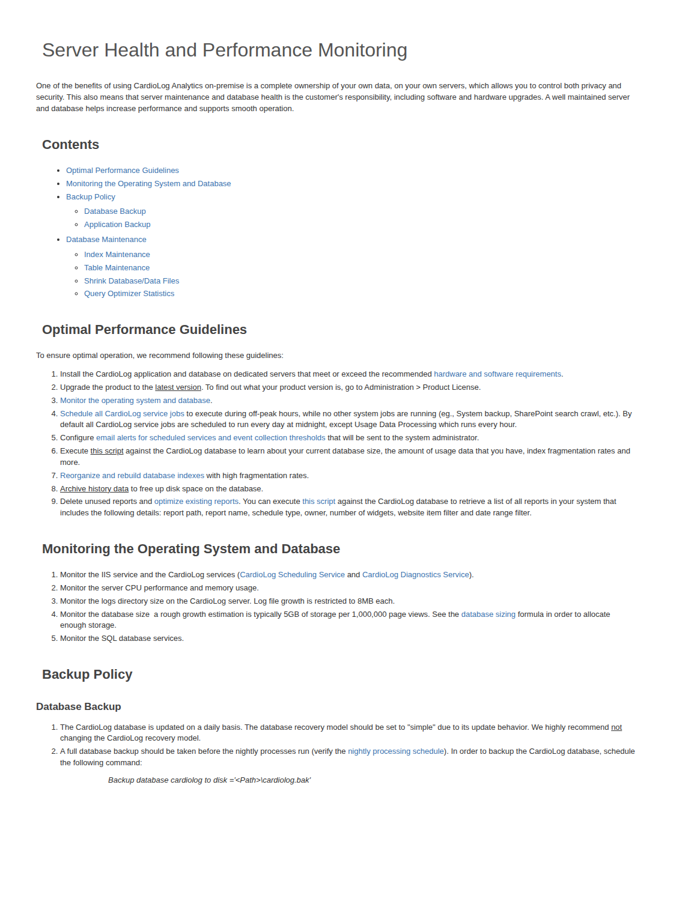Server Health and Performance Monitoring
One of the benefits of using CardioLog Analytics on-premise is a complete ownership of your own data, on your own servers, which allows you to control both privacy and security. This also means that server maintenance and database health is the customer's responsibility, including software and hardware upgrades. A well maintained server and database helps increase performance and supports smooth operation.
Contents
Optimal Performance Guidelines
Monitoring the Operating System and Database
Backup Policy
Database Backup
Application Backup
Database Maintenance
Index Maintenance
Table Maintenance
Shrink Database/Data Files
Query Optimizer Statistics
Optimal Performance Guidelines
To ensure optimal operation, we recommend following these guidelines:
Install the CardioLog application and database on dedicated servers that meet or exceed the recommended hardware and software requirements.
Upgrade the product to the latest version. To find out what your product version is, go to Administration > Product License.
Monitor the operating system and database.
Schedule all CardioLog service jobs to execute during off-peak hours, while no other system jobs are running (eg., System backup, SharePoint search crawl, etc.). By default all CardioLog service jobs are scheduled to run every day at midnight, except Usage Data Processing which runs every hour.
Configure email alerts for scheduled services and event collection thresholds that will be sent to the system administrator.
Execute this script against the CardioLog database to learn about your current database size, the amount of usage data that you have, index fragmentation rates and more.
Reorganize and rebuild database indexes with high fragmentation rates.
Archive history data to free up disk space on the database.
Delete unused reports and optimize existing reports. You can execute this script against the CardioLog database to retrieve a list of all reports in your system that includes the following details: report path, report name, schedule type, owner, number of widgets, website item filter and date range filter.
Monitoring the Operating System and Database
Monitor the IIS service and the CardioLog services (CardioLog Scheduling Service and CardioLog Diagnostics Service).
Monitor the server CPU performance and memory usage.
Monitor the logs directory size on the CardioLog server. Log file growth is restricted to 8MB each.
Monitor the database size a rough growth estimation is typically 5GB of storage per 1,000,000 page views. See the database sizing formula in order to allocate enough storage.
Monitor the SQL database services.
Backup Policy
Database Backup
The CardioLog database is updated on a daily basis. The database recovery model should be set to "simple" due to its update behavior. We highly recommend not changing the CardioLog recovery model.
A full database backup should be taken before the nightly processes run (verify the nightly processing schedule). In order to backup the CardioLog database, schedule the following command:
Backup database cardiolog to disk ='<Path>\cardiolog.bak'